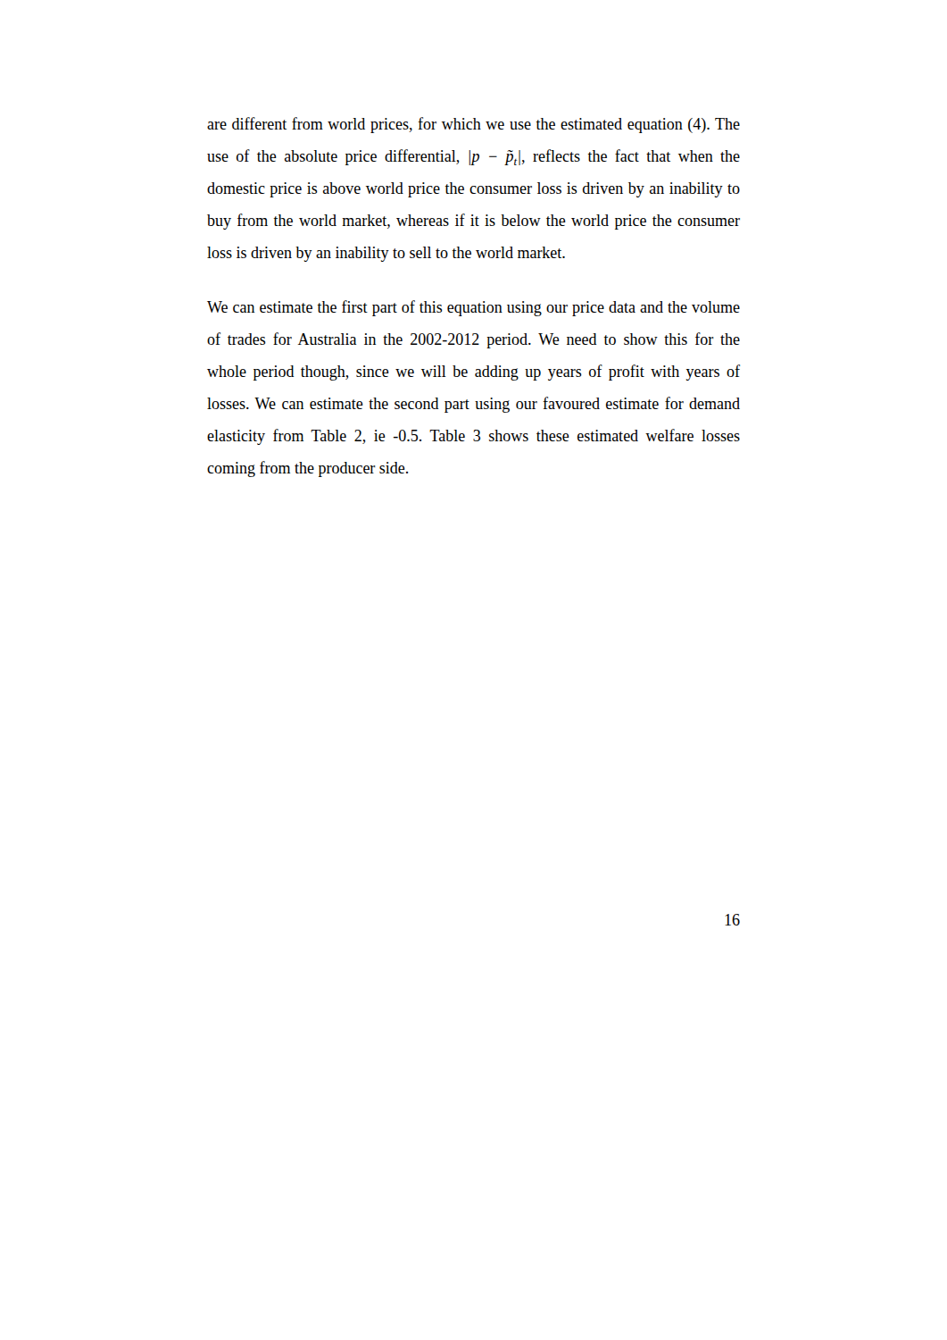are different from world prices, for which we use the estimated equation (4). The use of the absolute price differential, |p − p̃t|, reflects the fact that when the domestic price is above world price the consumer loss is driven by an inability to buy from the world market, whereas if it is below the world price the consumer loss is driven by an inability to sell to the world market.
We can estimate the first part of this equation using our price data and the volume of trades for Australia in the 2002-2012 period. We need to show this for the whole period though, since we will be adding up years of profit with years of losses. We can estimate the second part using our favoured estimate for demand elasticity from Table 2, ie -0.5. Table 3 shows these estimated welfare losses coming from the producer side.
16